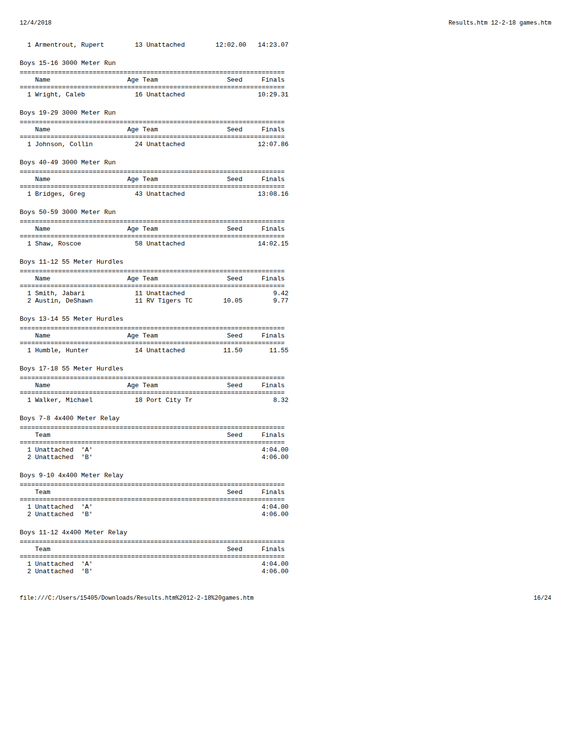12/4/2018 Results.htm 12-2-18 games.htm
  1 Armentrout, Rupert        13 Unattached        12:02.00   14:23.07
Boys 15-16 3000 Meter Run
=====================================================================
    Name                    Age Team                  Seed     Finals
=====================================================================
  1 Wright, Caleb             16 Unattached                   10:29.31
Boys 19-29 3000 Meter Run
=====================================================================
    Name                    Age Team                  Seed     Finals
=====================================================================
  1 Johnson, Collin           24 Unattached                   12:07.86
Boys 40-49 3000 Meter Run
=====================================================================
    Name                    Age Team                  Seed     Finals
=====================================================================
  1 Bridges, Greg             43 Unattached                   13:08.16
Boys 50-59 3000 Meter Run
=====================================================================
    Name                    Age Team                  Seed     Finals
=====================================================================
  1 Shaw, Roscoe              58 Unattached                   14:02.15
Boys 11-12 55 Meter Hurdles
=====================================================================
    Name                    Age Team                  Seed     Finals
=====================================================================
  1 Smith, Jabari             11 Unattached                       9.42
  2 Austin, DeShawn           11 RV Tigers TC        10.05        9.77
Boys 13-14 55 Meter Hurdles
=====================================================================
    Name                    Age Team                  Seed     Finals
=====================================================================
  1 Humble, Hunter            14 Unattached          11.50       11.55
Boys 17-18 55 Meter Hurdles
=====================================================================
    Name                    Age Team                  Seed     Finals
=====================================================================
  1 Walker, Michael           18 Port City Tr                     8.32
Boys 7-8 4x400 Meter Relay
=====================================================================
    Team                                              Seed     Finals
=====================================================================
  1 Unattached  'A'                                            4:04.00
  2 Unattached  'B'                                            4:06.00
Boys 9-10 4x400 Meter Relay
=====================================================================
    Team                                              Seed     Finals
=====================================================================
  1 Unattached  'A'                                            4:04.00
  2 Unattached  'B'                                            4:06.00
Boys 11-12 4x400 Meter Relay
=====================================================================
    Team                                              Seed     Finals
=====================================================================
  1 Unattached  'A'                                            4:04.00
  2 Unattached  'B'                                            4:06.00
file:///C:/Users/15405/Downloads/Results.htm%2012-2-18%20games.htm 16/24